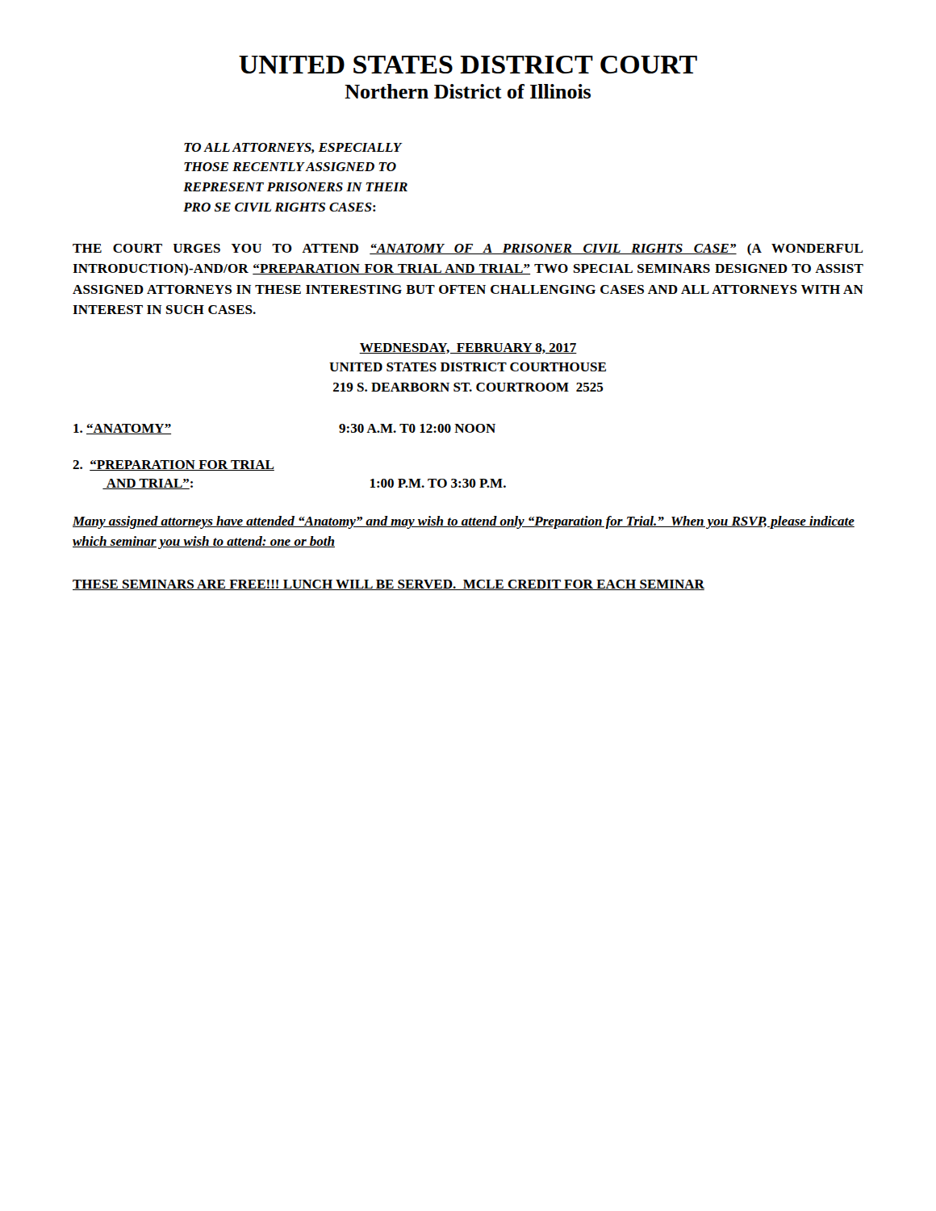UNITED STATES DISTRICT COURT
Northern District of Illinois
TO ALL ATTORNEYS, ESPECIALLY
THOSE RECENTLY ASSIGNED TO
REPRESENT PRISONERS IN THEIR
PRO SE CIVIL RIGHTS CASES:
THE COURT URGES YOU TO ATTEND “ANATOMY OF A PRISONER CIVIL RIGHTS CASE” (A WONDERFUL INTRODUCTION)-AND/OR “PREPARATION FOR TRIAL AND TRIAL” TWO SPECIAL SEMINARS DESIGNED TO ASSIST ASSIGNED ATTORNEYS IN THESE INTERESTING BUT OFTEN CHALLENGING CASES AND ALL ATTORNEYS WITH AN INTEREST IN SUCH CASES.
WEDNESDAY, FEBRUARY 8, 2017
UNITED STATES DISTRICT COURTHOUSE
219 S. DEARBORN ST. COURTROOM 2525
1. “ANATOMY”9:30 A.M. T0 12:00 NOON
2. “PREPARATION FOR TRIAL
AND TRIAL”: 1:00 P.M. TO 3:30 P.M.
Many assigned attorneys have attended “Anatomy” and may wish to attend only “Preparation for Trial.” When you RSVP, please indicate which seminar you wish to attend: one or both
THESE SEMINARS ARE FREE!!! LUNCH WILL BE SERVED. MCLE CREDIT FOR EACH SEMINAR